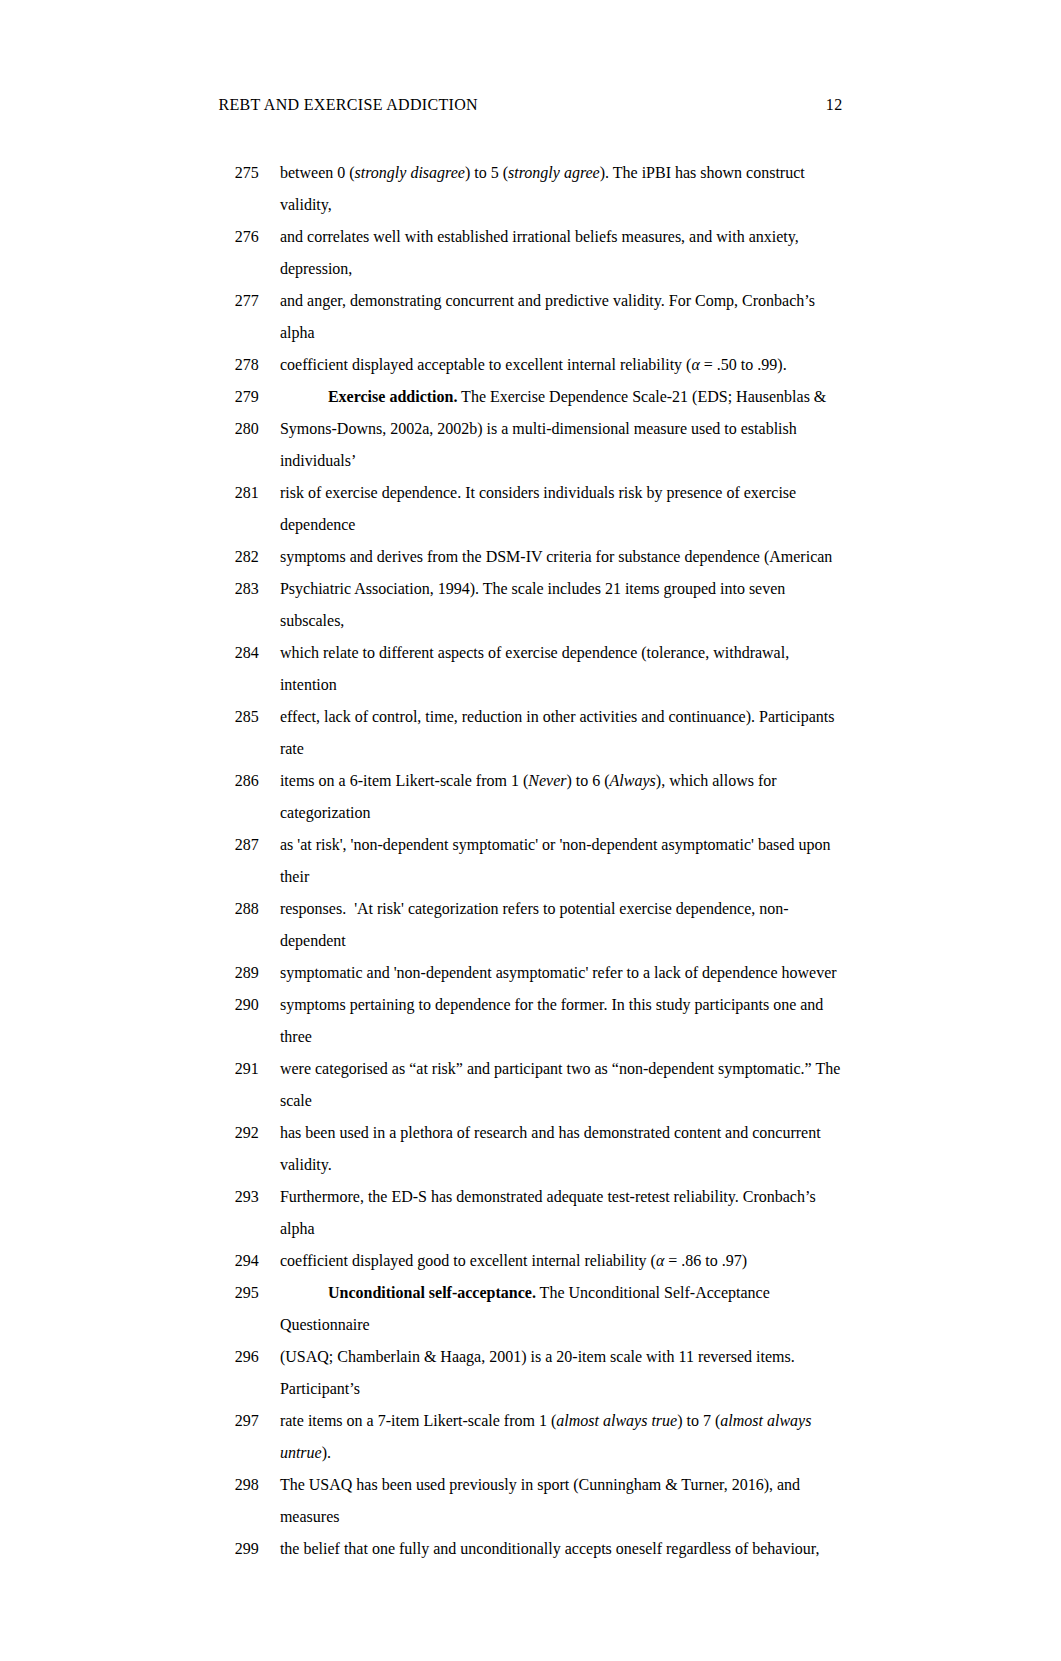REBT and Exercise Addiction 12
275 between 0 (strongly disagree) to 5 (strongly agree). The iPBI has shown construct validity,
276 and correlates well with established irrational beliefs measures, and with anxiety, depression,
277 and anger, demonstrating concurrent and predictive validity. For Comp, Cronbach’s alpha
278 coefficient displayed acceptable to excellent internal reliability (α = .50 to .99).
279 Exercise addiction. The Exercise Dependence Scale-21 (EDS; Hausenblas &
280 Symons-Downs, 2002a, 2002b) is a multi-dimensional measure used to establish individuals’
281 risk of exercise dependence. It considers individuals risk by presence of exercise dependence
282 symptoms and derives from the DSM-IV criteria for substance dependence (American
283 Psychiatric Association, 1994). The scale includes 21 items grouped into seven subscales,
284 which relate to different aspects of exercise dependence (tolerance, withdrawal, intention
285 effect, lack of control, time, reduction in other activities and continuance). Participants rate
286 items on a 6-item Likert-scale from 1 (Never) to 6 (Always), which allows for categorization
287 as 'at risk', 'non-dependent symptomatic' or 'non-dependent asymptomatic' based upon their
288 responses. 'At risk' categorization refers to potential exercise dependence, non-dependent
289 symptomatic and 'non-dependent asymptomatic' refer to a lack of dependence however
290 symptoms pertaining to dependence for the former. In this study participants one and three
291 were categorised as “at risk” and participant two as “non-dependent symptomatic.” The scale
292 has been used in a plethora of research and has demonstrated content and concurrent validity.
293 Furthermore, the ED-S has demonstrated adequate test-retest reliability. Cronbach’s alpha
294 coefficient displayed good to excellent internal reliability (α = .86 to .97)
295 Unconditional self-acceptance. The Unconditional Self-Acceptance Questionnaire
296 (USAQ; Chamberlain & Haaga, 2001) is a 20-item scale with 11 reversed items. Participant’s
297 rate items on a 7-item Likert-scale from 1 (almost always true) to 7 (almost always untrue).
298 The USAQ has been used previously in sport (Cunningham & Turner, 2016), and measures
299 the belief that one fully and unconditionally accepts oneself regardless of behaviour,